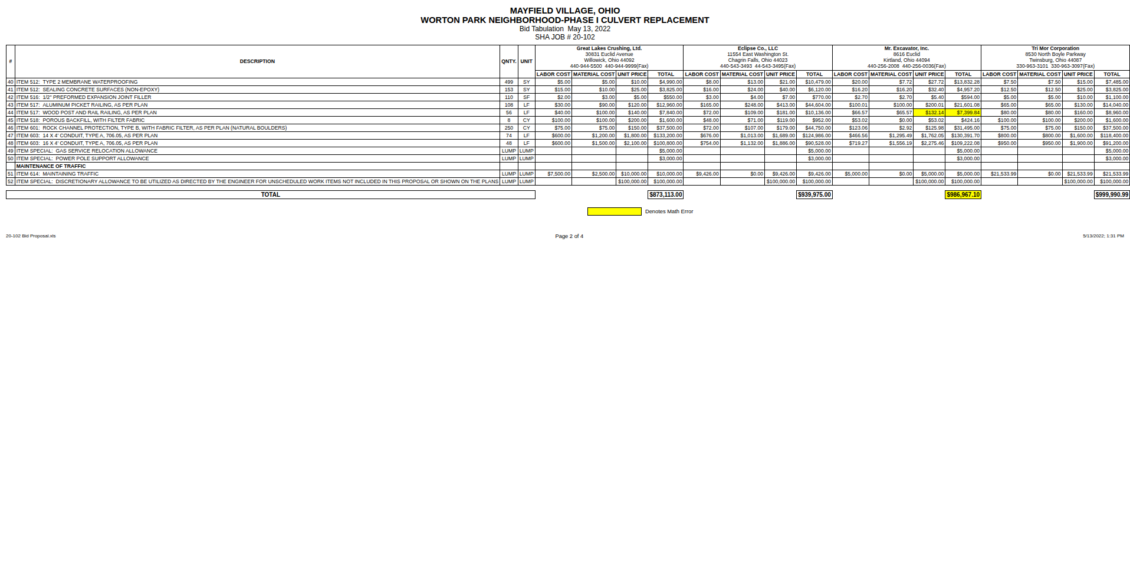MAYFIELD VILLAGE, OHIO
WORTON PARK NEIGHBORHOOD-PHASE I CULVERT REPLACEMENT
Bid Tabulation May 13, 2022
SHA JOB # 20-102
| # | DESCRIPTION | QNTY. | UNIT | Great Lakes Crushing, Ltd. 30831 Euclid Avenue Willowick, Ohio 44092 440-944-5500 440-944-9999(Fax) | Eclipse Co., LLC 11554 East Washington St. Chagrin Falls, Ohio 44023 440-543-3493 44-543-3495(Fax) | Mr. Excavator, Inc. 8616 Euclid Kirtland, Ohio 44094 440-256-2008 440-256-0036(Fax) | Tri Mor Corporation 8530 North Boyle Parkway Twinsburg, Ohio 44087 330-963-3101 330-963-3097(Fax) |
| --- | --- | --- | --- | --- | --- | --- | --- |
| LABOR COST | MATERIAL COST | UNIT PRICE | TOTAL | LABOR COST | MATERIAL COST | UNIT PRICE | TOTAL | LABOR COST | MATERIAL COST | UNIT PRICE | TOTAL | LABOR COST | MATERIAL COST | UNIT PRICE | TOTAL |
| 40 | ITEM 512: TYPE 2 MEMBRANE WATERPROOFING | 499 | SY | $5.00 | $5.00 | $10.00 | $4,990.00 | $8.00 | $13.00 | $21.00 | $10,479.00 | $20.00 | $7.72 | $27.72 | $13,832.28 | $7.50 | $7.50 | $15.00 | $7,485.00 |
| 41 | ITEM 512: SEALING CONCRETE SURFACES (NON-EPOXY) | 153 | SY | $15.00 | $10.00 | $25.00 | $3,825.00 | $16.00 | $24.00 | $40.00 | $6,120.00 | $16.20 | $16.20 | $32.40 | $4,957.20 | $12.50 | $12.50 | $25.00 | $3,825.00 |
| 42 | ITEM 516: 1/2" PREFORMED EXPANSION JOINT FILLER | 110 | SF | $2.00 | $3.00 | $5.00 | $550.00 | $3.00 | $4.00 | $7.00 | $770.00 | $2.70 | $2.70 | $5.40 | $594.00 | $5.00 | $5.00 | $10.00 | $1,100.00 |
| 43 | ITEM 517: ALUMINUM PICKET RAILING, AS PER PLAN | 108 | LF | $30.00 | $90.00 | $120.00 | $12,960.00 | $165.00 | $248.00 | $413.00 | $44,604.00 | $100.01 | $100.00 | $200.01 | $21,601.08 | $65.00 | $65.00 | $130.00 | $14,040.00 |
| 44 | ITEM 517: WOOD POST AND RAIL RAILING, AS PER PLAN | 56 | LF | $40.00 | $100.00 | $140.00 | $7,840.00 | $72.00 | $109.00 | $181.00 | $10,136.00 | $66.57 | $65.57 | $132.14 | $7,399.84 | $80.00 | $80.00 | $160.00 | $8,960.00 |
| 45 | ITEM 518: POROUS BACKFILL, WITH FILTER FABRIC | 8 | CY | $100.00 | $100.00 | $200.00 | $1,600.00 | $48.00 | $71.00 | $119.00 | $952.00 | $53.02 | $0.00 | $53.02 | $424.16 | $100.00 | $100.00 | $200.00 | $1,600.00 |
| 46 | ITEM 601: ROCK CHANNEL PROTECTION, TYPE B, WITH FABRIC FILTER, AS PER PLAN (NATURAL BOULDERS) | 250 | CY | $75.00 | $75.00 | $150.00 | $37,500.00 | $72.00 | $107.00 | $179.00 | $44,750.00 | $123.06 | $2.92 | $125.98 | $31,495.00 | $75.00 | $75.00 | $150.00 | $37,500.00 |
| 47 | ITEM 603: 14 X 4' CONDUIT, TYPE A, 706.05, AS PER PLAN | 74 | LF | $600.00 | $1,200.00 | $1,800.00 | $133,200.00 | $676.00 | $1,013.00 | $1,689.00 | $124,986.00 | $466.56 | $1,295.49 | $1,762.05 | $130,391.70 | $800.00 | $800.00 | $1,600.00 | $118,400.00 |
| 48 | ITEM 603: 16 X 4' CONDUIT, TYPE A, 706.05, AS PER PLAN | 48 | LF | $600.00 | $1,500.00 | $2,100.00 | $100,800.00 | $754.00 | $1,132.00 | $1,886.00 | $90,528.00 | $719.27 | $1,556.19 | $2,275.46 | $109,222.08 | $950.00 | $950.00 | $1,900.00 | $91,200.00 |
| 49 | ITEM SPECIAL: GAS SERVICE RELOCATION ALLOWANCE | LUMP | LUMP | | | | $5,000.00 | | | | $5,000.00 | | | | $5,000.00 | | | | $5,000.00 |
| 50 | ITEM SPECIAL: POWER POLE SUPPORT ALLOWANCE | LUMP | LUMP | | | | $3,000.00 | | | | $3,000.00 | | | | $3,000.00 | | | | $3,000.00 |
| | MAINTENANCE OF TRAFFIC | | | | | | | | | | | | | | | | | | |
| 51 | ITEM 614: MAINTAINING TRAFFIC | LUMP | LUMP | $7,500.00 | $2,500.00 | $10,000.00 | $10,000.00 | $9,426.00 | $0.00 | $9,426.00 | $9,426.00 | $5,000.00 | $0.00 | $5,000.00 | $5,000.00 | $21,533.99 | $0.00 | $21,533.99 | $21,533.99 |
| 52 | ITEM SPECIAL: DISCRETIONARY ALLOWANCE TO BE UTILIZED AS DIRECTED BY THE ENGINEER FOR UNSCHEDULED WORK ITEMS NOT INCLUDED IN THIS PROPOSAL OR SHOWN ON THE PLANS | LUMP | LUMP | | | $100,000.00 | $100,000.00 | | | $100,000.00 | $100,000.00 | | | $100,000.00 | $100,000.00 | | | $100,000.00 | $100,000.00 |
| TOTAL | | | | $873,113.00 | | | | $939,975.00 | | | | $986,967.10 | | | | $999,990.99 |
Denotes Math Error
20-102 Bid Proposal.xls
Page 2 of 4
5/13/2022; 1:31 PM